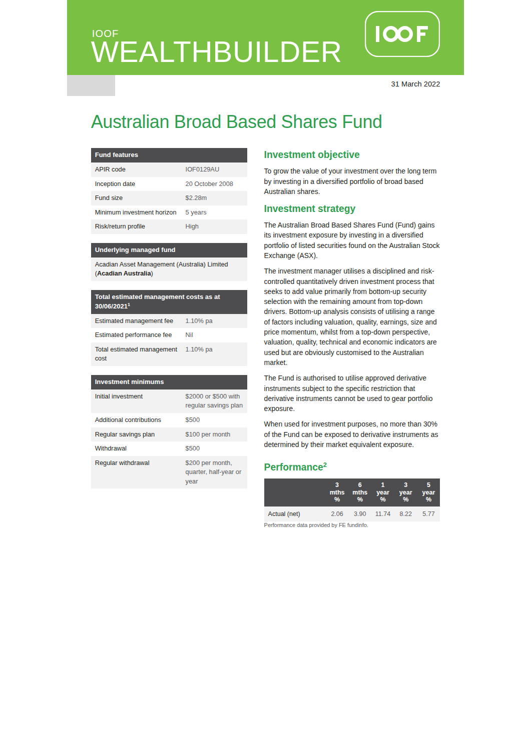IOOF
WEALTHBUILDER
IOOF
31 March 2022
Australian Broad Based Shares Fund
Fund features
| APIR code | IOF0129AU |
| Inception date | 20 October 2008 |
| Fund size | $2.28m |
| Minimum investment horizon | 5 years |
| Risk/return profile | High |
Underlying managed fund
| Acadian Asset Management (Australia) Limited ( Acadian Australia ) |
Total estimated management costs as at 30/06/2021 1
| Estimated management fee | 1.10% pa |
| Estimated performance fee | Nil |
| Total estimated management cost | 1.10% pa |
Investment minimums
| Initial investment | $2000 or $500 with regular savings plan |
| Additional contributions | $500 |
| Regular savings plan | $100 per month |
| Withdrawal | $500 |
| Regular withdrawal | $200 per month, quarter, half-year or year |
Investment objective
To grow the value of your investment over the long term by investing in a diversified portfolio of broad based Australian shares.
Investment strategy
The Australian Broad Based Shares Fund (Fund) gains its investment exposure by investing in a diversified portfolio of listed securities found on the Australian Stock Exchange (ASX).
The investment manager utilises a disciplined and risk-controlled quantitatively driven investment process that seeks to add value primarily from bottom-up security selection with the remaining amount from top-down drivers. Bottom-up analysis consists of utilising a range of factors including valuation, quality, earnings, size and price momentum, whilst from a top-down perspective, valuation, quality, technical and economic indicators are used but are obviously customised to the Australian market.
The Fund is authorised to utilise approved derivative instruments subject to the specific restriction that derivative instruments cannot be used to gear portfolio exposure.
When used for investment purposes, no more than 30% of the Fund can be exposed to derivative instruments as determined by their market equivalent exposure.
Performance2
| | 3 mths % | 6 mths % | 1 year % | 3 year % | 5 year % |
| --- | --- | --- | --- | --- | --- |
| Actual (net) | 2.06 | 3.90 | 11.74 | 8.22 | 5.77 |
Performance data provided by FE fundinfo.